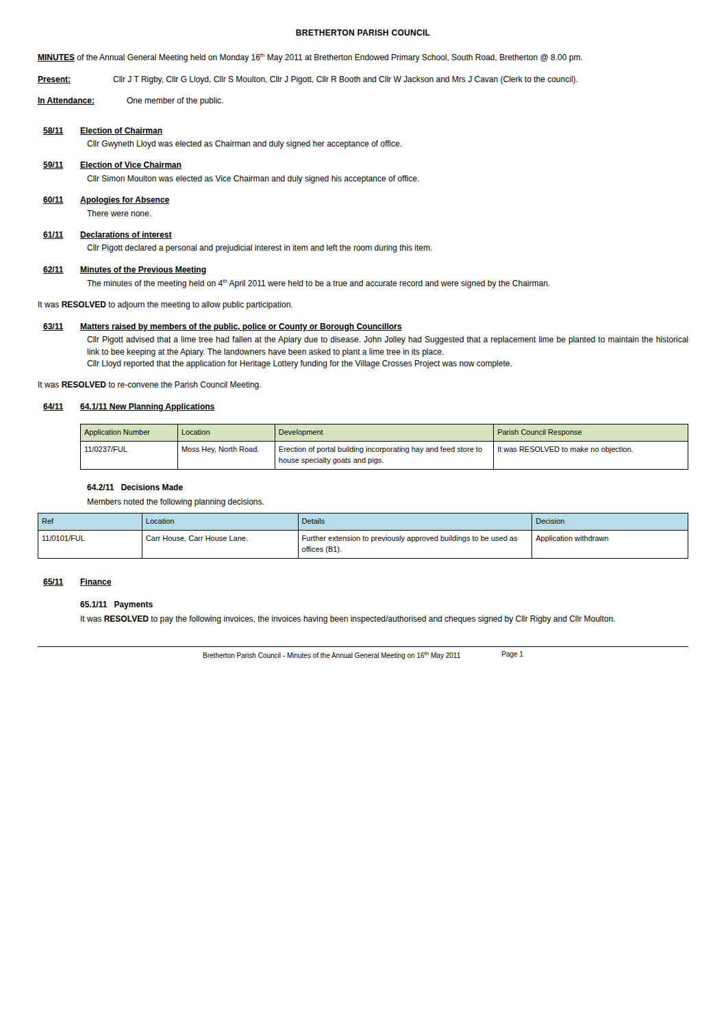BRETHERTON PARISH COUNCIL
MINUTES of the Annual General Meeting held on Monday 16th May 2011 at Bretherton Endowed Primary School, South Road, Bretherton @ 8.00 pm.
Present:
Cllr J T Rigby, Cllr G Lloyd, Cllr S Moulton, Cllr J Pigott, Cllr R Booth and Cllr W Jackson and Mrs J Cavan (Clerk to the council).
In Attendance:
One member of the public.
58/11
Election of Chairman
Cllr Gwyneth Lloyd was elected as Chairman and duly signed her acceptance of office.
59/11
Election of Vice Chairman
Cllr Simon Moulton was elected as Vice Chairman and duly signed his acceptance of office.
60/11
Apologies for Absence
There were none.
61/11
Declarations of interest
Cllr Pigott declared a personal and prejudicial interest in item and left the room during this item.
62/11
Minutes of the Previous Meeting
The minutes of the meeting held on 4th April 2011 were held to be a true and accurate record and were signed by the Chairman.
It was RESOLVED to adjourn the meeting to allow public participation.
63/11
Matters raised by members of the public, police or County or Borough Councillors
Cllr Pigott advised that a lime tree had fallen at the Apiary due to disease. John Jolley had Suggested that a replacement lime be planted to maintain the historical link to bee keeping at the Apiary. The landowners have been asked to plant a lime tree in its place.
Cllr Lloyd reported that the application for Heritage Lottery funding for the Village Crosses Project was now complete.
It was RESOLVED to re-convene the Parish Council Meeting.
64/11
64.1/11 New Planning Applications
| Application Number | Location | Development | Parish Council Response |
| --- | --- | --- | --- |
| 11/0237/FUL | Moss Hey, North Road. | Erection of portal building incorporating hay and feed store to house specialty goats and pigs. | It was RESOLVED to make no objection. |
64.2/11 Decisions Made
Members noted the following planning decisions.
| Ref | Location | Details | Decision |
| --- | --- | --- | --- |
| 11/0101/FUL | Carr House, Carr House Lane. | Further extension to previously approved buildings to be used as offices (B1). | Application withdrawn |
65/11
Finance
65.1/11 Payments
It was RESOLVED to pay the following invoices, the invoices having been inspected/authorised and cheques signed by Cllr Rigby and Cllr Moulton.
Bretherton Parish Council - Minutes of the Annual General Meeting on 16th May 2011 Page 1